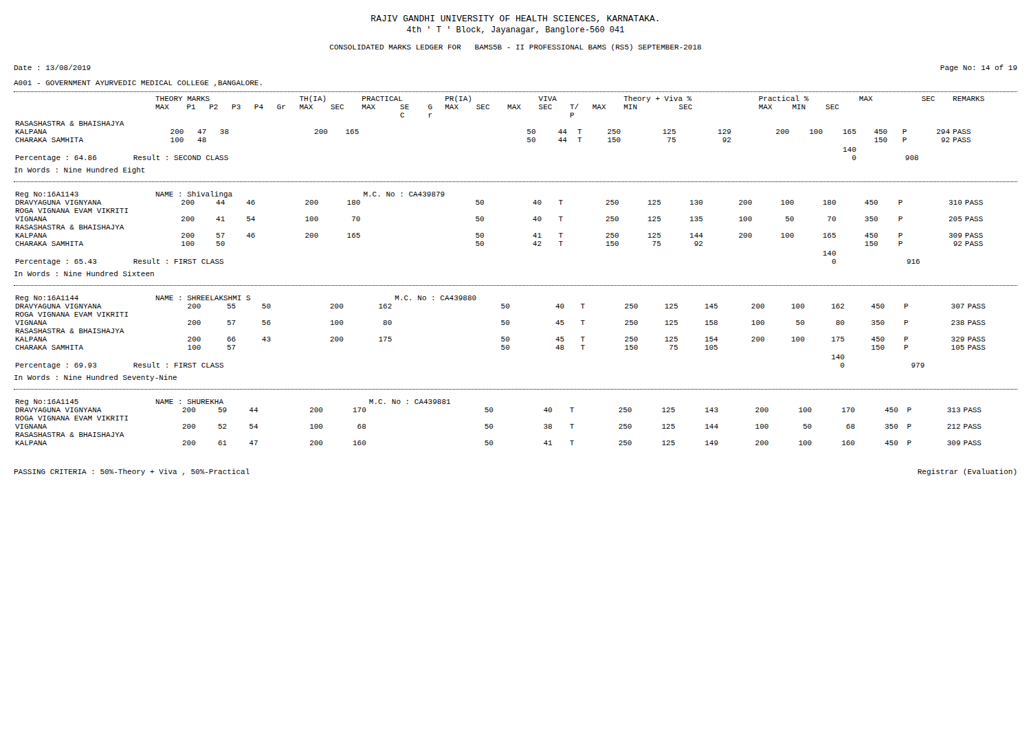RAJIV GANDHI UNIVERSITY OF HEALTH SCIENCES, KARNATAKA.
4th ' T ' Block, Jayanagar, Banglore-560 041
CONSOLIDATED MARKS LEDGER FOR BAMS5B - II PROFESSIONAL BAMS (RS5) SEPTEMBER-2018
Date : 13/08/2019 Page No: 14 of 19
A001 - GOVERNMENT AYURVEDIC MEDICAL COLLEGE ,BANGALORE.
| | THEORY MARKS | TH(IA) | PRACTICAL | PR(IA) | VIVA | Theory + Viva % | Practical % | MAX | SEC | REMARKS |
| --- | --- | --- | --- | --- | --- | --- | --- | --- | --- | --- |
| | MAX | P1 | P2 | P3 | P4 | Gr | MAX | SEC | MAX | SE | G | MAX | SEC | MAX | SEC | T/ | MAX | MIN | SEC | | MAX | MIN | SEC | | | | |
| | | | | | | | | | | C | r | | | | | P | | | | | | | | | | | |
| RASASHASTRA & BHAISHAJYA KALPANA | 200 | 47 | 38 | | | | 200 | 165 | | | | | | 50 | 44 | T | 250 | 125 | 129 | | 200 | 100 | 165 | 450 | P | 294 | PASS |
| CHARAKA SAMHITA | 100 | 48 | | | | | | | | | | | | 50 | 44 | T | 150 | 75 | 92 | | | | | 150 | P | 92 | PASS |
| Percentage : 64.86 Result : SECOND CLASS | | 140 0 | | 908 | |
In Words : Nine Hundred Eight
| Reg No:16A1143 | NAME : Shivalinga | M.C. No : CA439879 | |
| DRAVYAGUNA VIGNYANA | 200 | 44 | 46 | | | | 200 | 180 | | | | | | 50 | 40 | T | 250 | 125 | 130 | | 200 | 100 | 180 | 450 | P | 310 | PASS |
| ROGA VIGNANA EVAM VIKRITI VIGNANA | 200 | 41 | 54 | | | | 100 | 70 | | | | | | 50 | 40 | T | 250 | 125 | 135 | | 100 | 50 | 70 | 350 | P | 205 | PASS |
| RASASHASTRA & BHAISHAJYA KALPANA | 200 | 57 | 46 | | | | 200 | 165 | | | | | | 50 | 41 | T | 250 | 125 | 144 | | 200 | 100 | 165 | 450 | P | 309 | PASS |
| CHARAKA SAMHITA | 100 | 50 | | | | | | | | | | | | 50 | 42 | T | 150 | 75 | 92 | | | | | 150 | P | 92 | PASS |
| Percentage : 65.43 Result : FIRST CLASS | | 140 0 | | 916 | |
In Words : Nine Hundred Sixteen
| Reg No:16A1144 | NAME : SHREELAKSHMI S | M.C. No : CA439880 | |
| DRAVYAGUNA VIGNYANA | 200 | 55 | 50 | | | | 200 | 162 | | | | | | 50 | 40 | T | 250 | 125 | 145 | | 200 | 100 | 162 | 450 | P | 307 | PASS |
| ROGA VIGNANA EVAM VIKRITI VIGNANA | 200 | 57 | 56 | | | | 100 | 80 | | | | | | 50 | 45 | T | 250 | 125 | 158 | | 100 | 50 | 80 | 350 | P | 238 | PASS |
| RASASHASTRA & BHAISHAJYA KALPANA | 200 | 66 | 43 | | | | 200 | 175 | | | | | | 50 | 45 | T | 250 | 125 | 154 | | 200 | 100 | 175 | 450 | P | 329 | PASS |
| CHARAKA SAMHITA | 100 | 57 | | | | | | | | | | | | 50 | 48 | T | 150 | 75 | 105 | | | | | 150 | P | 105 | PASS |
| Percentage : 69.93 Result : FIRST CLASS | | 140 0 | | 979 | |
In Words : Nine Hundred Seventy-Nine
| Reg No:16A1145 | NAME : SHUREKHA | M.C. No : CA439881 | |
| DRAVYAGUNA VIGNYANA | 200 | 59 | 44 | | | | 200 | 170 | | | | | | 50 | 40 | T | 250 | 125 | 143 | | 200 | 100 | 170 | 450 | P | 313 | PASS |
| ROGA VIGNANA EVAM VIKRITI VIGNANA | 200 | 52 | 54 | | | | 100 | 68 | | | | | | 50 | 38 | T | 250 | 125 | 144 | | 100 | 50 | 68 | 350 | P | 212 | PASS |
| RASASHASTRA & BHAISHAJYA KALPANA | 200 | 61 | 47 | | | | 200 | 160 | | | | | | 50 | 41 | T | 250 | 125 | 149 | | 200 | 100 | 160 | 450 | P | 309 | PASS |
PASSING CRITERIA : 50%-Theory + Viva , 50%-Practical Registrar (Evaluation)